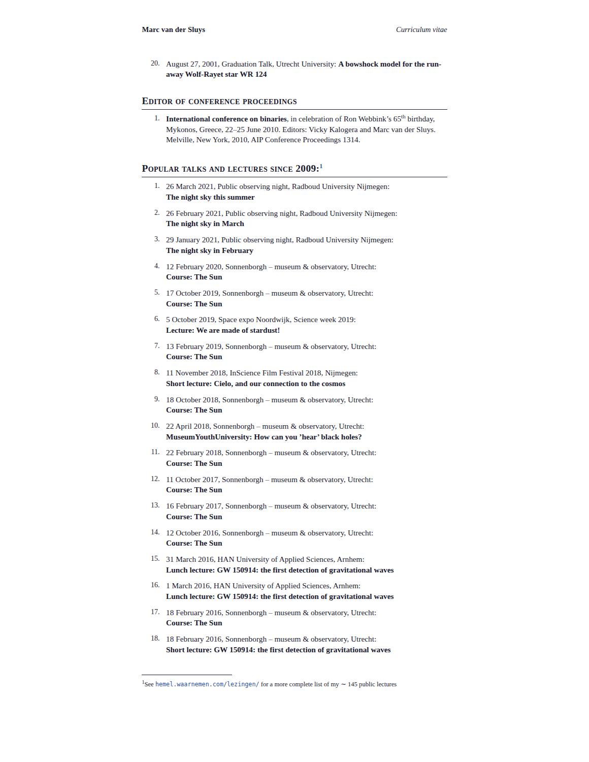Marc van der Sluys Curriculum vitae
August 27, 2001, Graduation Talk, Utrecht University: A bowshock model for the run-away Wolf-Rayet star WR 124
Editor of conference proceedings
International conference on binaries, in celebration of Ron Webbink’s 65th birthday, Mykonos, Greece, 22–25 June 2010. Editors: Vicky Kalogera and Marc van der Sluys. Melville, New York, 2010, AIP Conference Proceedings 1314.
Popular talks and lectures since 2009:1
26 March 2021, Public observing night, Radboud University Nijmegen:
The night sky this summer
26 February 2021, Public observing night, Radboud University Nijmegen:
The night sky in March
29 January 2021, Public observing night, Radboud University Nijmegen:
The night sky in February
12 February 2020, Sonnenborgh – museum & observatory, Utrecht:
Course: The Sun
17 October 2019, Sonnenborgh – museum & observatory, Utrecht:
Course: The Sun
5 October 2019, Space expo Noordwijk, Science week 2019:
Lecture: We are made of stardust!
13 February 2019, Sonnenborgh – museum & observatory, Utrecht:
Course: The Sun
11 November 2018, InScience Film Festival 2018, Nijmegen:
Short lecture: Cielo, and our connection to the cosmos
18 October 2018, Sonnenborgh – museum & observatory, Utrecht:
Course: The Sun
22 April 2018, Sonnenborgh – museum & observatory, Utrecht:
MuseumYouthUniversity: How can you ’hear’ black holes?
22 February 2018, Sonnenborgh – museum & observatory, Utrecht:
Course: The Sun
11 October 2017, Sonnenborgh – museum & observatory, Utrecht:
Course: The Sun
16 February 2017, Sonnenborgh – museum & observatory, Utrecht:
Course: The Sun
12 October 2016, Sonnenborgh – museum & observatory, Utrecht:
Course: The Sun
31 March 2016, HAN University of Applied Sciences, Arnhem:
Lunch lecture: GW 150914: the first detection of gravitational waves
1 March 2016, HAN University of Applied Sciences, Arnhem:
Lunch lecture: GW 150914: the first detection of gravitational waves
18 February 2016, Sonnenborgh – museum & observatory, Utrecht:
Course: The Sun
18 February 2016, Sonnenborgh – museum & observatory, Utrecht:
Short lecture: GW 150914: the first detection of gravitational waves
1See hemel.waarnemen.com/lezingen/ for a more complete list of my ∼ 145 public lectures